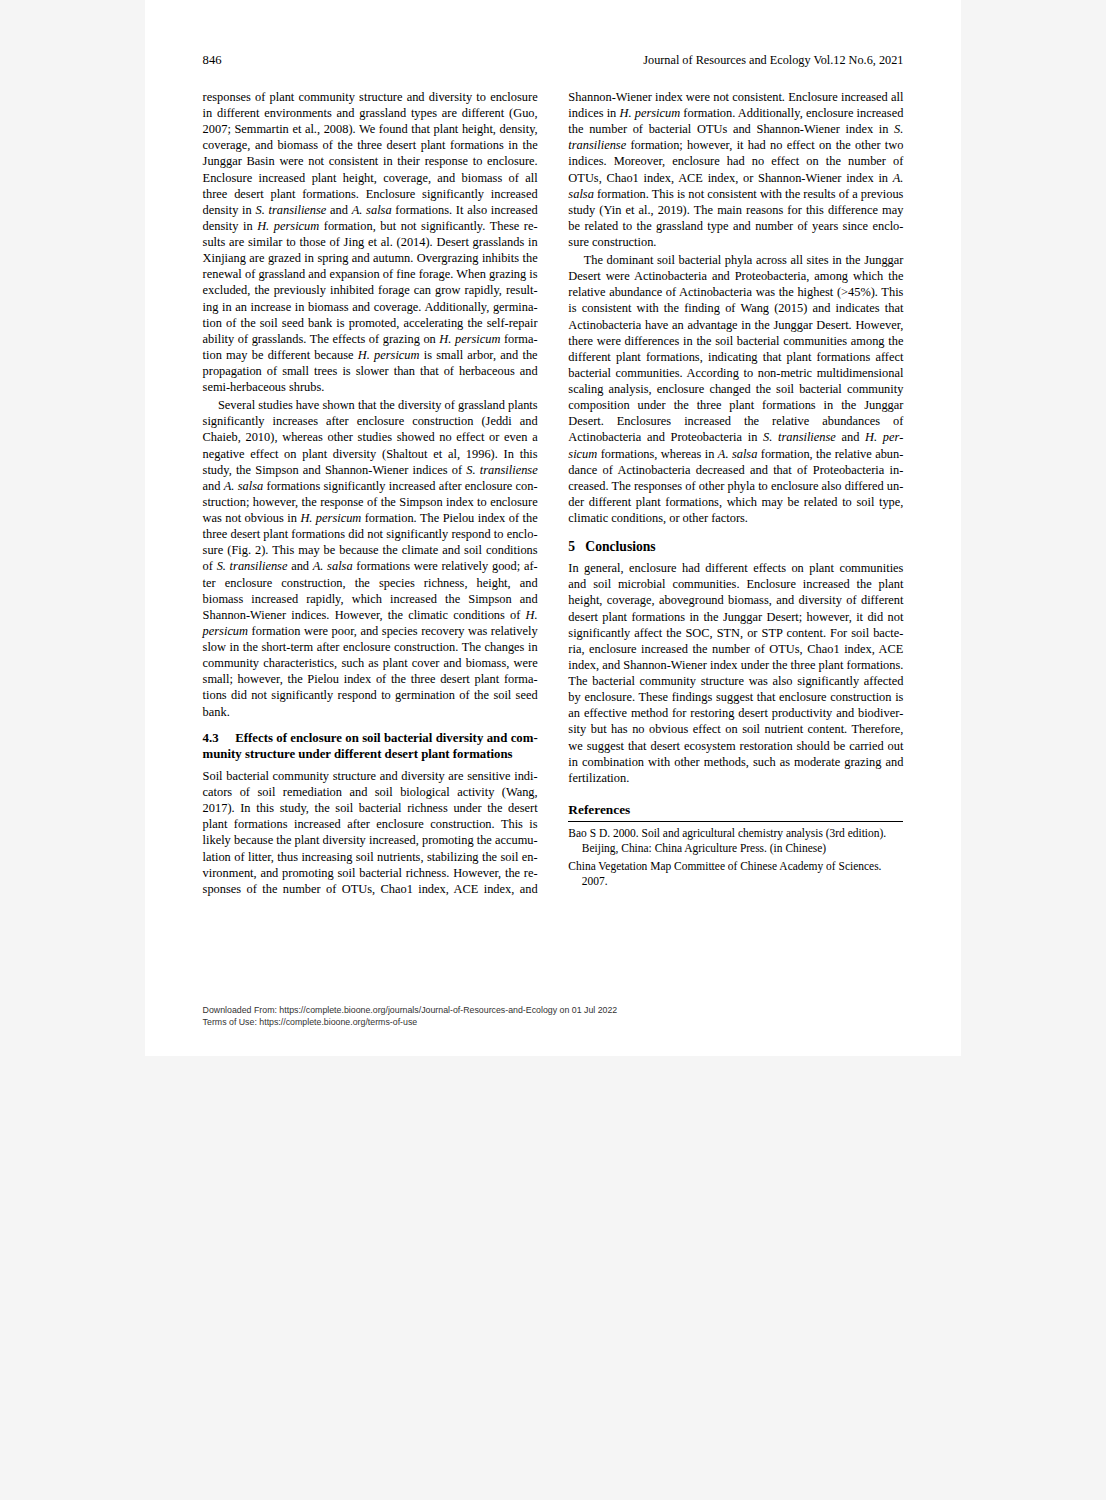846 Journal of Resources and Ecology Vol.12 No.6, 2021
responses of plant community structure and diversity to enclosure in different environments and grassland types are different (Guo, 2007; Semmartin et al., 2008). We found that plant height, density, coverage, and biomass of the three desert plant formations in the Junggar Basin were not consistent in their response to enclosure. Enclosure increased plant height, coverage, and biomass of all three desert plant formations. Enclosure significantly increased density in S. transiliense and A. salsa formations. It also increased density in H. persicum formation, but not significantly. These results are similar to those of Jing et al. (2014). Desert grasslands in Xinjiang are grazed in spring and autumn. Overgrazing inhibits the renewal of grassland and expansion of fine forage. When grazing is excluded, the previously inhibited forage can grow rapidly, resulting in an increase in biomass and coverage. Additionally, germination of the soil seed bank is promoted, accelerating the self-repair ability of grasslands. The effects of grazing on H. persicum formation may be different because H. persicum is small arbor, and the propagation of small trees is slower than that of herbaceous and semi-herbaceous shrubs.
Several studies have shown that the diversity of grassland plants significantly increases after enclosure construction (Jeddi and Chaieb, 2010), whereas other studies showed no effect or even a negative effect on plant diversity (Shaltout et al, 1996). In this study, the Simpson and Shannon-Wiener indices of S. transiliense and A. salsa formations significantly increased after enclosure construction; however, the response of the Simpson index to enclosure was not obvious in H. persicum formation. The Pielou index of the three desert plant formations did not significantly respond to enclosure (Fig. 2). This may be because the climate and soil conditions of S. transiliense and A. salsa formations were relatively good; after enclosure construction, the species richness, height, and biomass increased rapidly, which increased the Simpson and Shannon-Wiener indices. However, the climatic conditions of H. persicum formation were poor, and species recovery was relatively slow in the short-term after enclosure construction. The changes in community characteristics, such as plant cover and biomass, were small; however, the Pielou index of the three desert plant formations did not significantly respond to germination of the soil seed bank.
4.3 Effects of enclosure on soil bacterial diversity and community structure under different desert plant formations
Soil bacterial community structure and diversity are sensitive indicators of soil remediation and soil biological activity (Wang, 2017). In this study, the soil bacterial richness under the desert plant formations increased after enclosure construction. This is likely because the plant diversity increased, promoting the accumulation of litter, thus increasing soil nutrients, stabilizing the soil environment, and promoting soil bacterial richness. However, the responses of the number of OTUs, Chao1 index, ACE index, and Shannon-Wiener index were not consistent. Enclosure increased all indices in H. persicum formation. Additionally, enclosure increased the number of bacterial OTUs and Shannon-Wiener index in S. transiliense formation; however, it had no effect on the other two indices. Moreover, enclosure had no effect on the number of OTUs, Chao1 index, ACE index, or Shannon-Wiener index in A. salsa formation. This is not consistent with the results of a previous study (Yin et al., 2019). The main reasons for this difference may be related to the grassland type and number of years since enclosure construction.
The dominant soil bacterial phyla across all sites in the Junggar Desert were Actinobacteria and Proteobacteria, among which the relative abundance of Actinobacteria was the highest (>45%). This is consistent with the finding of Wang (2015) and indicates that Actinobacteria have an advantage in the Junggar Desert. However, there were differences in the soil bacterial communities among the different plant formations, indicating that plant formations affect bacterial communities. According to non-metric multidimensional scaling analysis, enclosure changed the soil bacterial community composition under the three plant formations in the Junggar Desert. Enclosures increased the relative abundances of Actinobacteria and Proteobacteria in S. transiliense and H. persicum formations, whereas in A. salsa formation, the relative abundance of Actinobacteria decreased and that of Proteobacteria increased. The responses of other phyla to enclosure also differed under different plant formations, which may be related to soil type, climatic conditions, or other factors.
5 Conclusions
In general, enclosure had different effects on plant communities and soil microbial communities. Enclosure increased the plant height, coverage, aboveground biomass, and diversity of different desert plant formations in the Junggar Desert; however, it did not significantly affect the SOC, STN, or STP content. For soil bacteria, enclosure increased the number of OTUs, Chao1 index, ACE index, and Shannon-Wiener index under the three plant formations. The bacterial community structure was also significantly affected by enclosure. These findings suggest that enclosure construction is an effective method for restoring desert productivity and biodiversity but has no obvious effect on soil nutrient content. Therefore, we suggest that desert ecosystem restoration should be carried out in combination with other methods, such as moderate grazing and fertilization.
References
Bao S D. 2000. Soil and agricultural chemistry analysis (3rd edition). Beijing, China: China Agriculture Press. (in Chinese)
China Vegetation Map Committee of Chinese Academy of Sciences. 2007.
Downloaded From: https://complete.bioone.org/journals/Journal-of-Resources-and-Ecology on 01 Jul 2022
Terms of Use: https://complete.bioone.org/terms-of-use